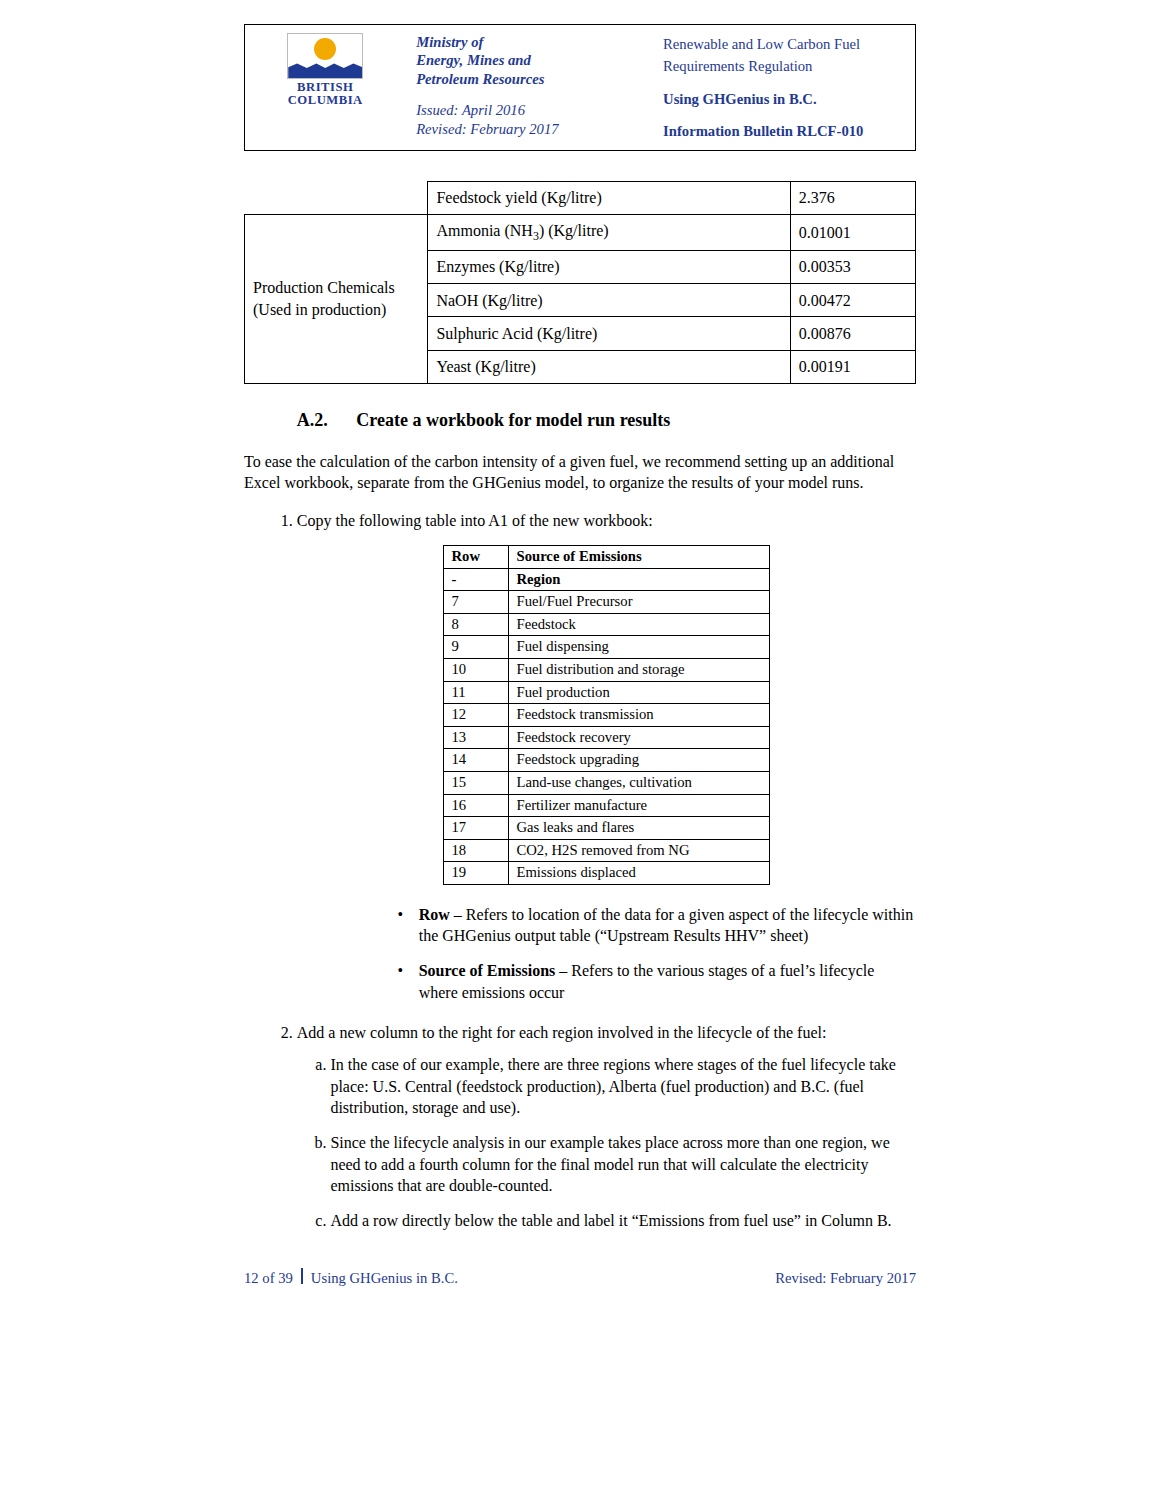| BRITISH COLUMBIA | Ministry of Energy, Mines and Petroleum Resources Issued: April 2016 Revised: February 2017 | Renewable and Low Carbon Fuel Requirements Regulation Using GHGenius in B.C. Information Bulletin RLCF-010 |
| | Feedstock yield (Kg/litre) | 2.376 |
| Production Chemicals (Used in production) | Ammonia (NH 3 ) (Kg/litre) | 0.01001 |
| Enzymes (Kg/litre) | 0.00353 |
| NaOH (Kg/litre) | 0.00472 |
| Sulphuric Acid (Kg/litre) | 0.00876 |
| Yeast (Kg/litre) | 0.00191 |
A.2. Create a workbook for model run results
To ease the calculation of the carbon intensity of a given fuel, we recommend setting up an additional Excel workbook, separate from the GHGenius model, to organize the results of your model runs.
Copy the following table into A1 of the new workbook:
| Row | Source of Emissions |
| --- | --- |
| - | Region |
| 7 | Fuel/Fuel Precursor |
| 8 | Feedstock |
| 9 | Fuel dispensing |
| 10 | Fuel distribution and storage |
| 11 | Fuel production |
| 12 | Feedstock transmission |
| 13 | Feedstock recovery |
| 14 | Feedstock upgrading |
| 15 | Land-use changes, cultivation |
| 16 | Fertilizer manufacture |
| 17 | Gas leaks and flares |
| 18 | CO2, H2S removed from NG |
| 19 | Emissions displaced |
Row – Refers to location of the data for a given aspect of the lifecycle within the GHGenius output table (“Upstream Results HHV” sheet)
Source of Emissions – Refers to the various stages of a fuel’s lifecycle where emissions occur
Add a new column to the right for each region involved in the lifecycle of the fuel:
In the case of our example, there are three regions where stages of the fuel lifecycle take place: U.S. Central (feedstock production), Alberta (fuel production) and B.C. (fuel distribution, storage and use).
Since the lifecycle analysis in our example takes place across more than one region, we need to add a fourth column for the final model run that will calculate the electricity emissions that are double-counted.
Add a row directly below the table and label it “Emissions from fuel use” in Column B.
12 of 39 Using GHGenius in B.C.
Revised: February 2017